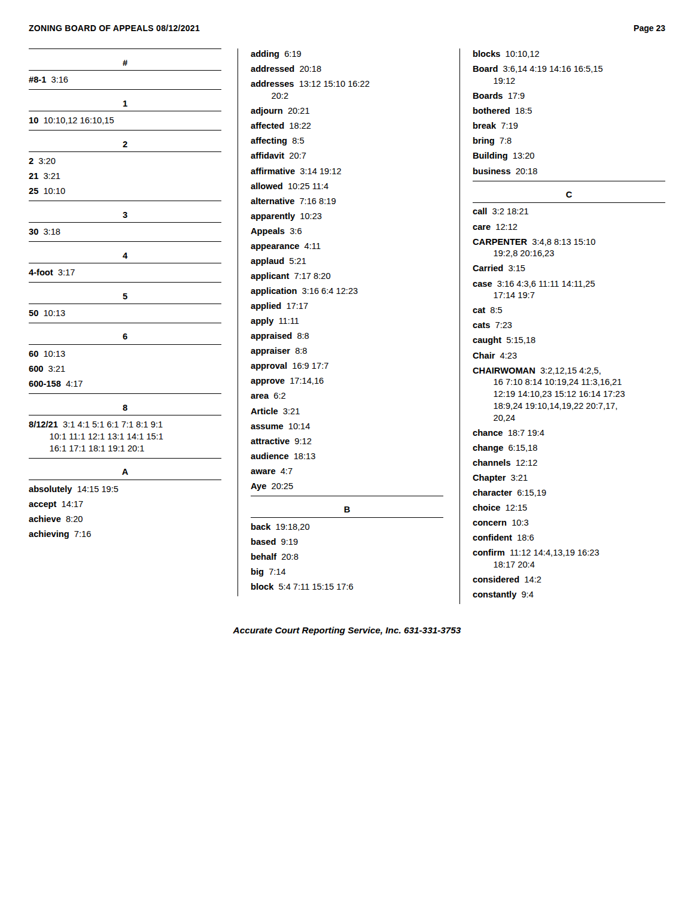ZONING BOARD OF APPEALS 08/12/2021 Page 23
#
#8-1 3:16
1
10 10:10,12 16:10,15
2
2 3:20
21 3:21
25 10:10
3
30 3:18
4
4-foot 3:17
5
50 10:13
6
60 10:13
600 3:21
600-158 4:17
8
8/12/21 3:1 4:1 5:1 6:1 7:1 8:1 9:110:1 11:1 12:1 13:1 14:1 15:116:1 17:1 18:1 19:1 20:1
A
absolutely 14:15 19:5
accept 14:17
achieve 8:20
achieving 7:16
adding 6:19
addressed 20:18
addresses 13:12 15:10 16:2220:2
adjourn 20:21
affected 18:22
affecting 8:5
affidavit 20:7
affirmative 3:14 19:12
allowed 10:25 11:4
alternative 7:16 8:19
apparently 10:23
Appeals 3:6
appearance 4:11
applaud 5:21
applicant 7:17 8:20
application 3:16 6:4 12:23
applied 17:17
apply 11:11
appraised 8:8
appraiser 8:8
approval 16:9 17:7
approve 17:14,16
area 6:2
Article 3:21
assume 10:14
attractive 9:12
audience 18:13
aware 4:7
Aye 20:25
B
back 19:18,20
based 9:19
behalf 20:8
big 7:14
block 5:4 7:11 15:15 17:6
blocks 10:10,12
Board 3:6,14 4:19 14:16 16:5,1519:12
Boards 17:9
bothered 18:5
break 7:19
bring 7:8
Building 13:20
business 20:18
C
call 3:2 18:21
care 12:12
CARPENTER 3:4,8 8:13 15:1019:2,8 20:16,23
Carried 3:15
case 3:16 4:3,6 11:11 14:11,2517:14 19:7
cat 8:5
cats 7:23
caught 5:15,18
Chair 4:23
CHAIRWOMAN 3:2,12,15 4:2,5,16 7:10 8:14 10:19,24 11:3,16,2112:19 14:10,23 15:12 16:14 17:2318:9,24 19:10,14,19,22 20:7,17, 20,24
chance 18:7 19:4
change 6:15,18
channels 12:12
Chapter 3:21
character 6:15,19
choice 12:15
concern 10:3
confident 18:6
confirm 11:12 14:4,13,19 16:2318:17 20:4
considered 14:2
constantly 9:4
Accurate Court Reporting Service, Inc. 631-331-3753